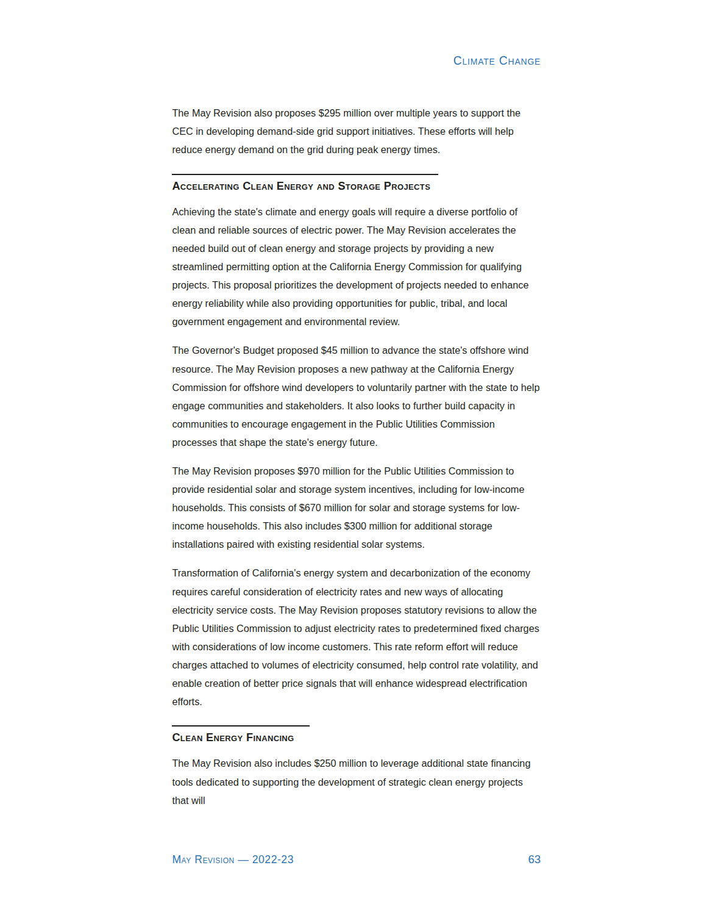Climate Change
The May Revision also proposes $295 million over multiple years to support the CEC in developing demand-side grid support initiatives. These efforts will help reduce energy demand on the grid during peak energy times.
Accelerating Clean Energy and Storage Projects
Achieving the state's climate and energy goals will require a diverse portfolio of clean and reliable sources of electric power. The May Revision accelerates the needed build out of clean energy and storage projects by providing a new streamlined permitting option at the California Energy Commission for qualifying projects. This proposal prioritizes the development of projects needed to enhance energy reliability while also providing opportunities for public, tribal, and local government engagement and environmental review.
The Governor's Budget proposed $45 million to advance the state's offshore wind resource. The May Revision proposes a new pathway at the California Energy Commission for offshore wind developers to voluntarily partner with the state to help engage communities and stakeholders. It also looks to further build capacity in communities to encourage engagement in the Public Utilities Commission processes that shape the state's energy future.
The May Revision proposes $970 million for the Public Utilities Commission to provide residential solar and storage system incentives, including for low-income households. This consists of $670 million for solar and storage systems for low-income households. This also includes $300 million for additional storage installations paired with existing residential solar systems.
Transformation of California's energy system and decarbonization of the economy requires careful consideration of electricity rates and new ways of allocating electricity service costs. The May Revision proposes statutory revisions to allow the Public Utilities Commission to adjust electricity rates to predetermined fixed charges with considerations of low income customers. This rate reform effort will reduce charges attached to volumes of electricity consumed, help control rate volatility, and enable creation of better price signals that will enhance widespread electrification efforts.
Clean Energy Financing
The May Revision also includes $250 million to leverage additional state financing tools dedicated to supporting the development of strategic clean energy projects that will
May Revision — 2022-23
63